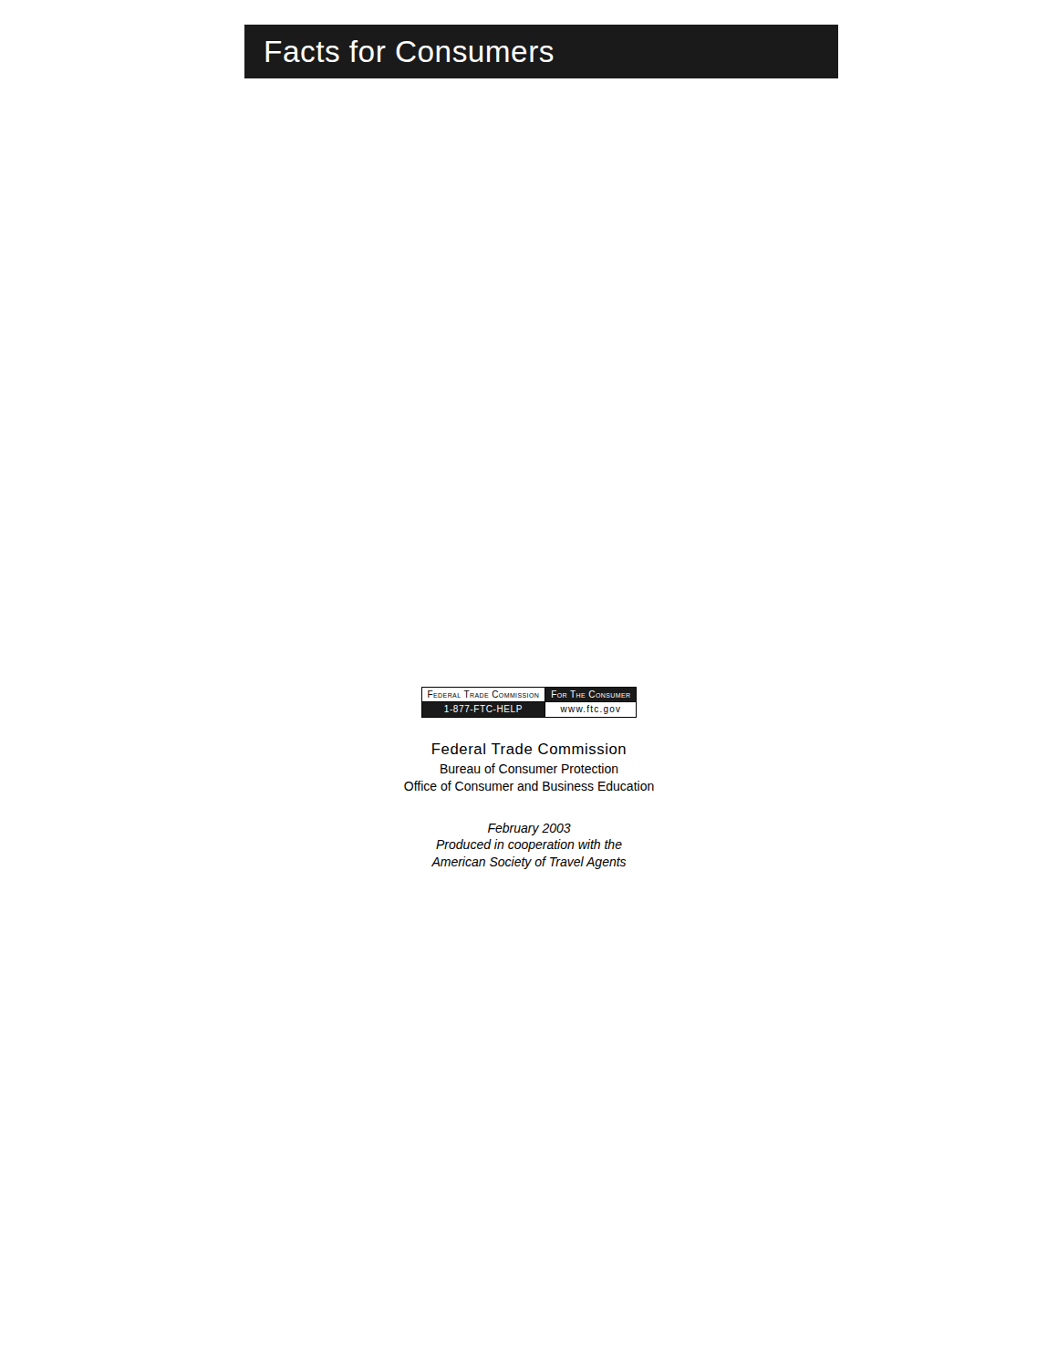Facts for Consumers
| Federal Trade Commission | For The Consumer |
| 1-877-FTC-HELP | www.ftc.gov |
Federal Trade Commission
Bureau of Consumer Protection
Office of Consumer and Business Education
February 2003
Produced in cooperation with the
American Society of Travel Agents